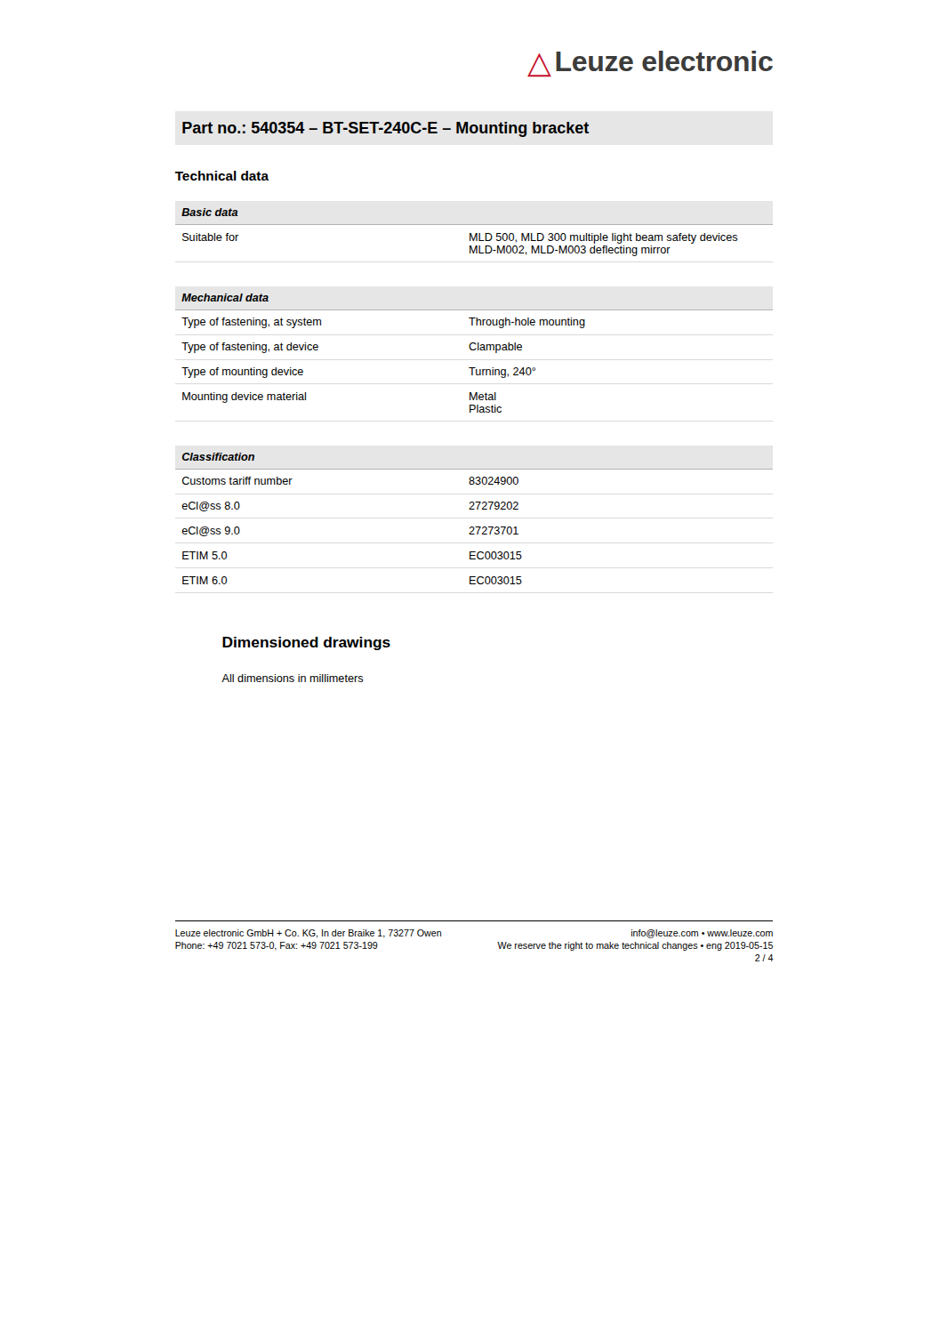△ Leuze electronic
Part no.: 540354 – BT-SET-240C-E – Mounting bracket
Technical data
| Basic data |
| --- |
| Suitable for | MLD 500, MLD 300 multiple light beam safety devices MLD-M002, MLD-M003 deflecting mirror |
| Mechanical data |
| --- |
| Type of fastening, at system | Through-hole mounting |
| Type of fastening, at device | Clampable |
| Type of mounting device | Turning, 240° |
| Mounting device material | Metal Plastic |
| Classification |
| --- |
| Customs tariff number | 83024900 |
| eCl@ss 8.0 | 27279202 |
| eCl@ss 9.0 | 27273701 |
| ETIM 5.0 | EC003015 |
| ETIM 6.0 | EC003015 |
Dimensioned drawings
All dimensions in millimeters
Leuze electronic GmbH + Co. KG, In der Braike 1, 73277 Owen
Phone: +49 7021 573-0, Fax: +49 7021 573-199
info@leuze.com • www.leuze.com
We reserve the right to make technical changes • eng 2019-05-15
2 / 4